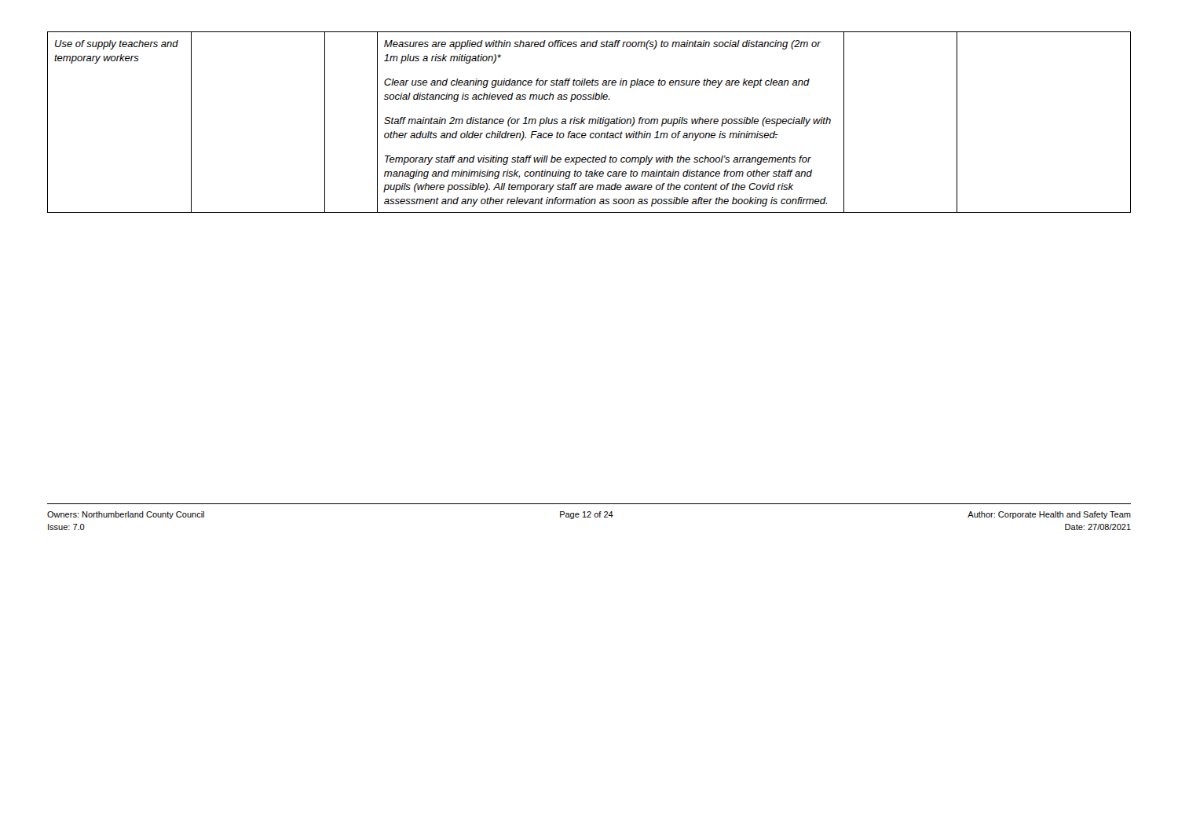| Use of supply teachers and temporary workers | | | Measures are applied within shared offices and staff room(s) to maintain social distancing (2m or 1m plus a risk mitigation)* Clear use and cleaning guidance for staff toilets are in place to ensure they are kept clean and social distancing is achieved as much as possible. Staff maintain 2m distance (or 1m plus a risk mitigation) from pupils where possible (especially with other adults and older children). Face to face contact within 1m of anyone is minimised . Temporary staff and visiting staff will be expected to comply with the school’s arrangements for managing and minimising risk, continuing to take care to maintain distance from other staff and pupils (where possible). All temporary staff are made aware of the content of the Covid risk assessment and any other relevant information as soon as possible after the booking is confirmed. | | |
Owners: Northumberland County Council
Issue: 7.0
Page 12 of 24
Author: Corporate Health and Safety Team
Date: 27/08/2021